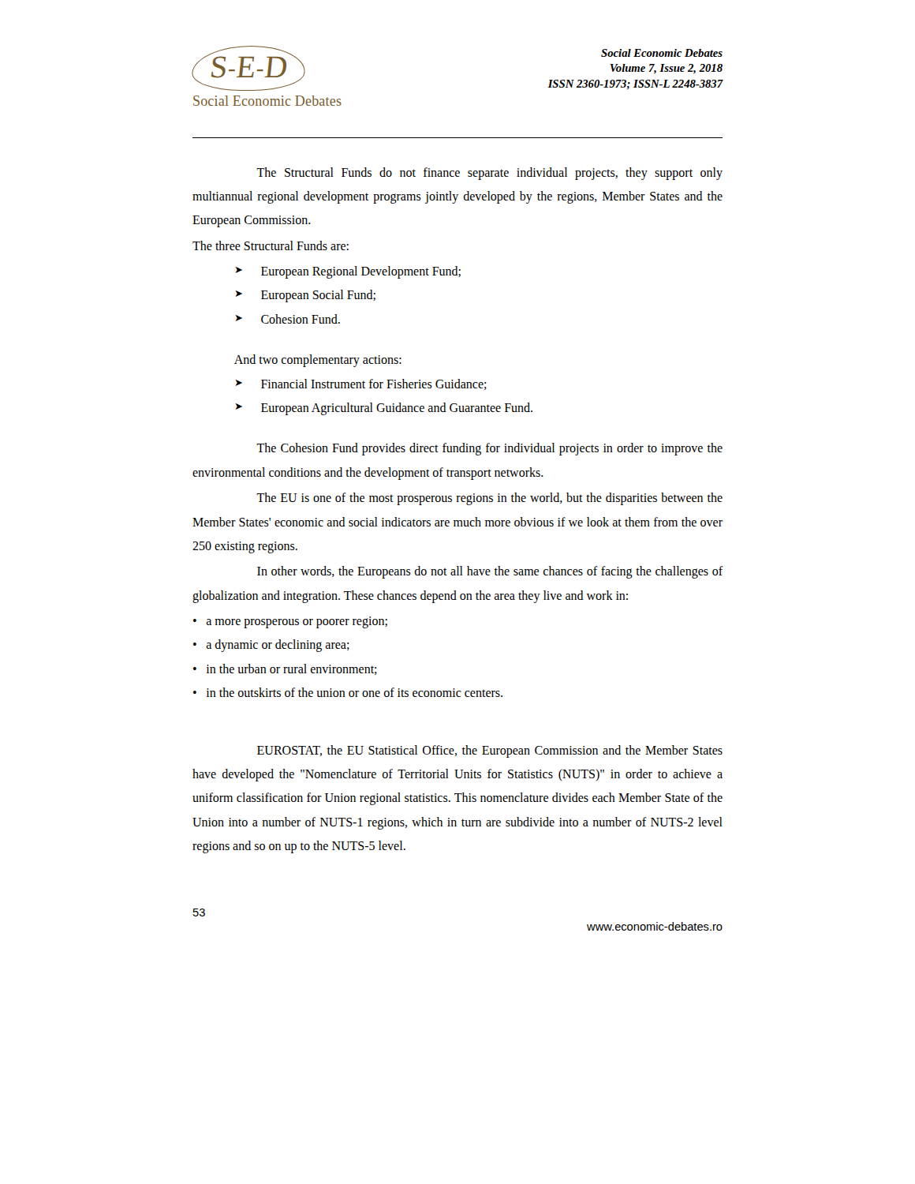S-E-D Social Economic Debates
Social Economic Debates
Volume 7, Issue 2, 2018
ISSN 2360-1973; ISSN-L 2248-3837
The Structural Funds do not finance separate individual projects, they support only multiannual regional development programs jointly developed by the regions, Member States and the European Commission.
The three Structural Funds are:
European Regional Development Fund;
European Social Fund;
Cohesion Fund.
And two complementary actions:
Financial Instrument for Fisheries Guidance;
European Agricultural Guidance and Guarantee Fund.
The Cohesion Fund provides direct funding for individual projects in order to improve the environmental conditions and the development of transport networks.
The EU is one of the most prosperous regions in the world, but the disparities between the Member States' economic and social indicators are much more obvious if we look at them from the over 250 existing regions.
In other words, the Europeans do not all have the same chances of facing the challenges of globalization and integration. These chances depend on the area they live and work in:
a more prosperous or poorer region;
a dynamic or declining area;
in the urban or rural environment;
in the outskirts of the union or one of its economic centers.
EUROSTAT, the EU Statistical Office, the European Commission and the Member States have developed the "Nomenclature of Territorial Units for Statistics (NUTS)" in order to achieve a uniform classification for Union regional statistics. This nomenclature divides each Member State of the Union into a number of NUTS-1 regions, which in turn are subdivide into a number of NUTS-2 level regions and so on up to the NUTS-5 level.
53
www.economic-debates.ro